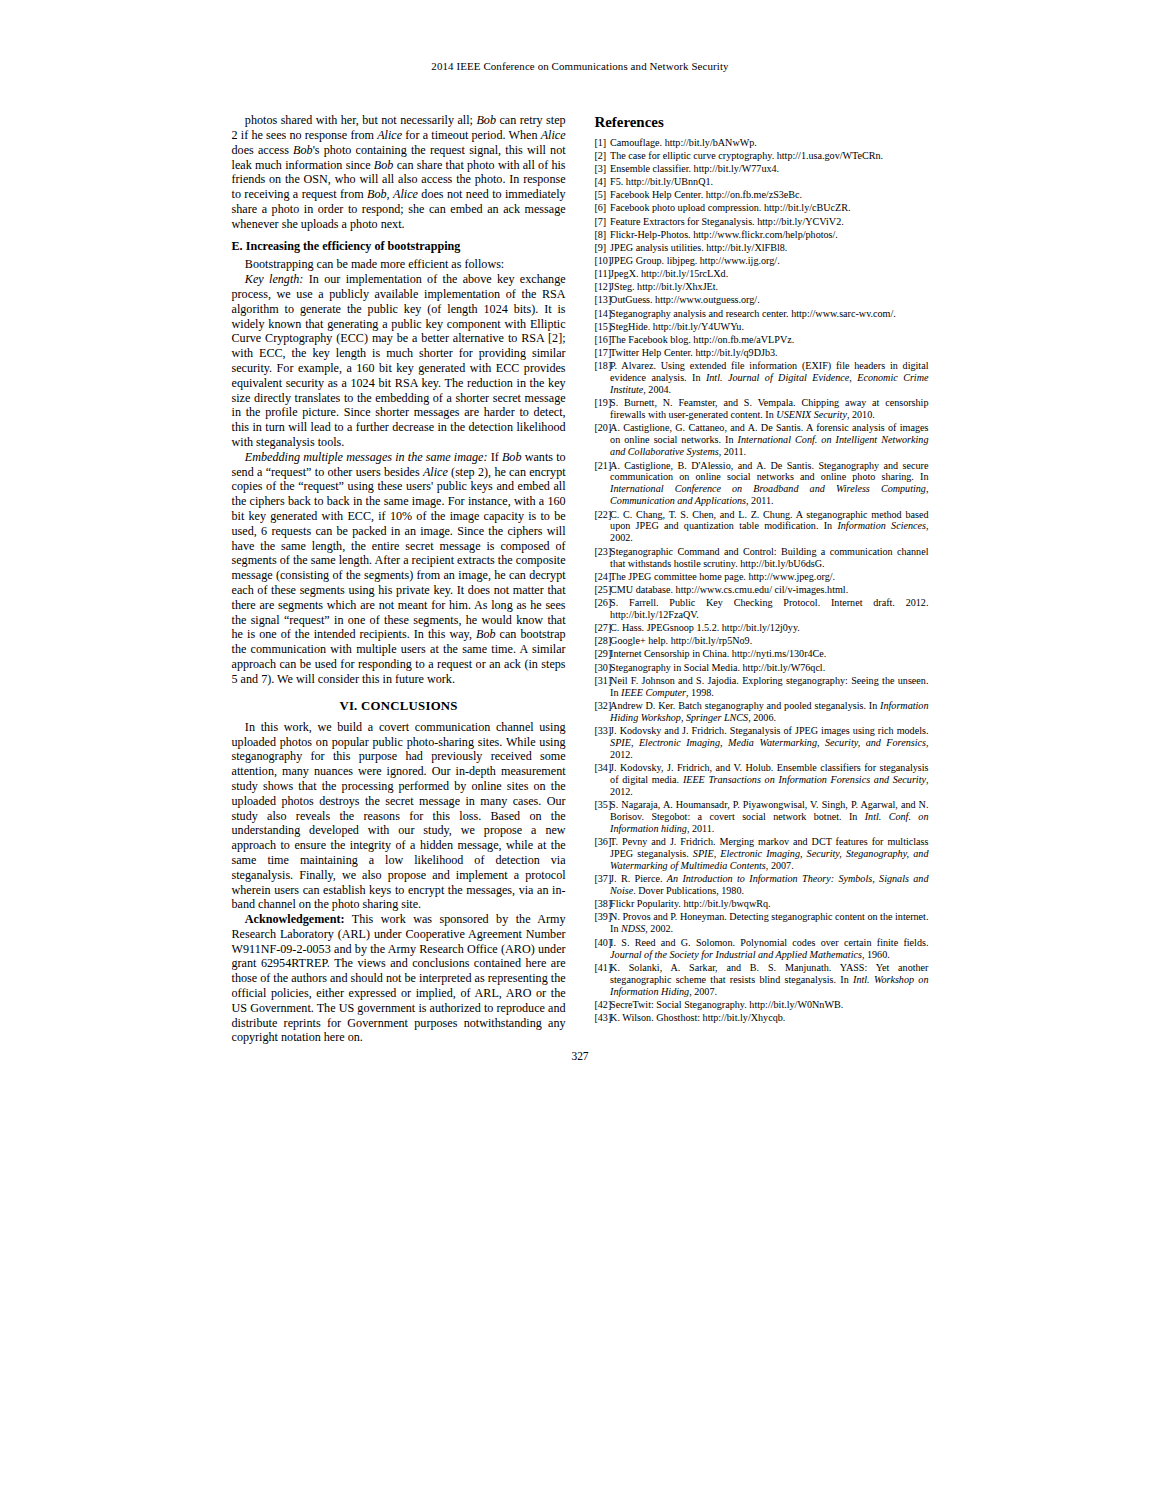2014 IEEE Conference on Communications and Network Security
photos shared with her, but not necessarily all; Bob can retry step 2 if he sees no response from Alice for a timeout period. When Alice does access Bob's photo containing the request signal, this will not leak much information since Bob can share that photo with all of his friends on the OSN, who will all also access the photo. In response to receiving a request from Bob, Alice does not need to immediately share a photo in order to respond; she can embed an ack message whenever she uploads a photo next.
E. Increasing the efficiency of bootstrapping
Bootstrapping can be made more efficient as follows:
Key length: In our implementation of the above key exchange process, we use a publicly available implementation of the RSA algorithm to generate the public key (of length 1024 bits). It is widely known that generating a public key component with Elliptic Curve Cryptography (ECC) may be a better alternative to RSA [2]; with ECC, the key length is much shorter for providing similar security. For example, a 160 bit key generated with ECC provides equivalent security as a 1024 bit RSA key. The reduction in the key size directly translates to the embedding of a shorter secret message in the profile picture. Since shorter messages are harder to detect, this in turn will lead to a further decrease in the detection likelihood with steganalysis tools.
Embedding multiple messages in the same image: If Bob wants to send a “request” to other users besides Alice (step 2), he can encrypt copies of the “request” using these users' public keys and embed all the ciphers back to back in the same image. For instance, with a 160 bit key generated with ECC, if 10% of the image capacity is to be used, 6 requests can be packed in an image. Since the ciphers will have the same length, the entire secret message is composed of segments of the same length. After a recipient extracts the composite message (consisting of the segments) from an image, he can decrypt each of these segments using his private key. It does not matter that there are segments which are not meant for him. As long as he sees the signal “request” in one of these segments, he would know that he is one of the intended recipients. In this way, Bob can bootstrap the communication with multiple users at the same time. A similar approach can be used for responding to a request or an ack (in steps 5 and 7). We will consider this in future work.
VI. Conclusions
In this work, we build a covert communication channel using uploaded photos on popular public photo-sharing sites. While using steganography for this purpose had previously received some attention, many nuances were ignored. Our in-depth measurement study shows that the processing performed by online sites on the uploaded photos destroys the secret message in many cases. Our study also reveals the reasons for this loss. Based on the understanding developed with our study, we propose a new approach to ensure the integrity of a hidden message, while at the same time maintaining a low likelihood of detection via steganalysis. Finally, we also propose and implement a protocol wherein users can establish keys to encrypt the messages, via an in-band channel on the photo sharing site.
Acknowledgement: This work was sponsored by the Army Research Laboratory (ARL) under Cooperative Agreement Number W911NF-09-2-0053 and by the Army Research Office (ARO) under grant 62954RTREP. The views and conclusions contained here are those of the authors and should not be interpreted as representing the official policies, either expressed or implied, of ARL, ARO or the US Government. The US government is authorized to reproduce and distribute reprints for Government purposes notwithstanding any copyright notation here on.
References
[1] Camouflage. http://bit.ly/bANwWp.
[2] The case for elliptic curve cryptography. http://1.usa.gov/WTeCRn.
[3] Ensemble classifier. http://bit.ly/W77ux4.
[4] F5. http://bit.ly/UBnnQ1.
[5] Facebook Help Center. http://on.fb.me/zS3eBc.
[6] Facebook photo upload compression. http://bit.ly/cBUcZR.
[7] Feature Extractors for Steganalysis. http://bit.ly/YCViV2.
[8] Flickr-Help-Photos. http://www.flickr.com/help/photos/.
[9] JPEG analysis utilities. http://bit.ly/XlFBl8.
[10] JPEG Group. libjpeg. http://www.ijg.org/.
[11] JpegX. http://bit.ly/15rcLXd.
[12] JSteg. http://bit.ly/XhxJEt.
[13] OutGuess. http://www.outguess.org/.
[14] Steganography analysis and research center. http://www.sarc-wv.com/.
[15] StegHide. http://bit.ly/Y4UWYu.
[16] The Facebook blog. http://on.fb.me/aVLPVz.
[17] Twitter Help Center. http://bit.ly/q9DJb3.
[18] P. Alvarez. Using extended file information (EXIF) file headers in digital evidence analysis. In Intl. Journal of Digital Evidence, Economic Crime Institute, 2004.
[19] S. Burnett, N. Feamster, and S. Vempala. Chipping away at censorship firewalls with user-generated content. In USENIX Security, 2010.
[20] A. Castiglione, G. Cattaneo, and A. De Santis. A forensic analysis of images on online social networks. In International Conf. on Intelligent Networking and Collaborative Systems, 2011.
[21] A. Castiglione, B. D'Alessio, and A. De Santis. Steganography and secure communication on online social networks and online photo sharing. In International Conference on Broadband and Wireless Computing, Communication and Applications, 2011.
[22] C. C. Chang, T. S. Chen, and L. Z. Chung. A steganographic method based upon JPEG and quantization table modification. In Information Sciences, 2002.
[23] Steganographic Command and Control: Building a communication channel that withstands hostile scrutiny. http://bit.ly/bU6dsG.
[24] The JPEG committee home page. http://www.jpeg.org/.
[25] CMU database. http://www.cs.cmu.edu/ cil/v-images.html.
[26] S. Farrell. Public Key Checking Protocol. Internet draft. 2012. http://bit.ly/12FzaQV.
[27] C. Hass. JPEGsnoop 1.5.2. http://bit.ly/12j0yy.
[28] Google+ help. http://bit.ly/rp5No9.
[29] Internet Censorship in China. http://nyti.ms/130r4Ce.
[30] Steganography in Social Media. http://bit.ly/W76qcl.
[31] Neil F. Johnson and S. Jajodia. Exploring steganography: Seeing the unseen. In IEEE Computer, 1998.
[32] Andrew D. Ker. Batch steganography and pooled steganalysis. In Information Hiding Workshop, Springer LNCS, 2006.
[33] J. Kodovsky and J. Fridrich. Steganalysis of JPEG images using rich models. SPIE, Electronic Imaging, Media Watermarking, Security, and Forensics, 2012.
[34] J. Kodovsky, J. Fridrich, and V. Holub. Ensemble classifiers for steganalysis of digital media. IEEE Transactions on Information Forensics and Security, 2012.
[35] S. Nagaraja, A. Houmansadr, P. Piyawongwisal, V. Singh, P. Agarwal, and N. Borisov. Stegobot: a covert social network botnet. In Intl. Conf. on Information hiding, 2011.
[36] T. Pevny and J. Fridrich. Merging markov and DCT features for multiclass JPEG steganalysis. SPIE, Electronic Imaging, Security, Steganography, and Watermarking of Multimedia Contents, 2007.
[37] J. R. Pierce. An Introduction to Information Theory: Symbols, Signals and Noise. Dover Publications, 1980.
[38] Flickr Popularity. http://bit.ly/bwqwRq.
[39] N. Provos and P. Honeyman. Detecting steganographic content on the internet. In NDSS, 2002.
[40] I. S. Reed and G. Solomon. Polynomial codes over certain finite fields. Journal of the Society for Industrial and Applied Mathematics, 1960.
[41] K. Solanki, A. Sarkar, and B. S. Manjunath. YASS: Yet another steganographic scheme that resists blind steganalysis. In Intl. Workshop on Information Hiding, 2007.
[42] SecreTwit: Social Steganography. http://bit.ly/W0NnWB.
[43] K. Wilson. Ghosthost: http://bit.ly/Xhycqb.
327